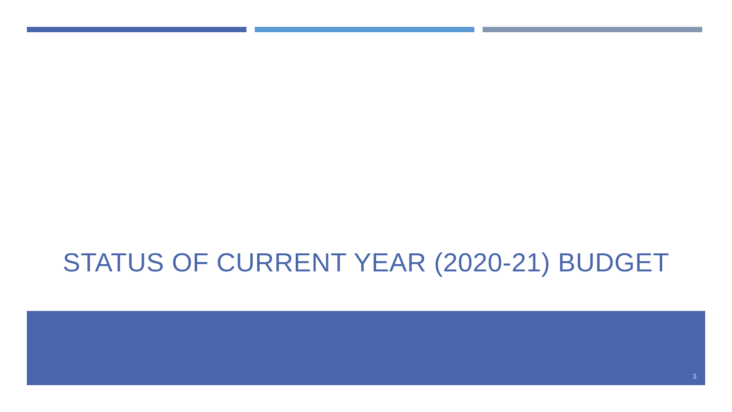STATUS OF CURRENT YEAR (2020-21) BUDGET
3